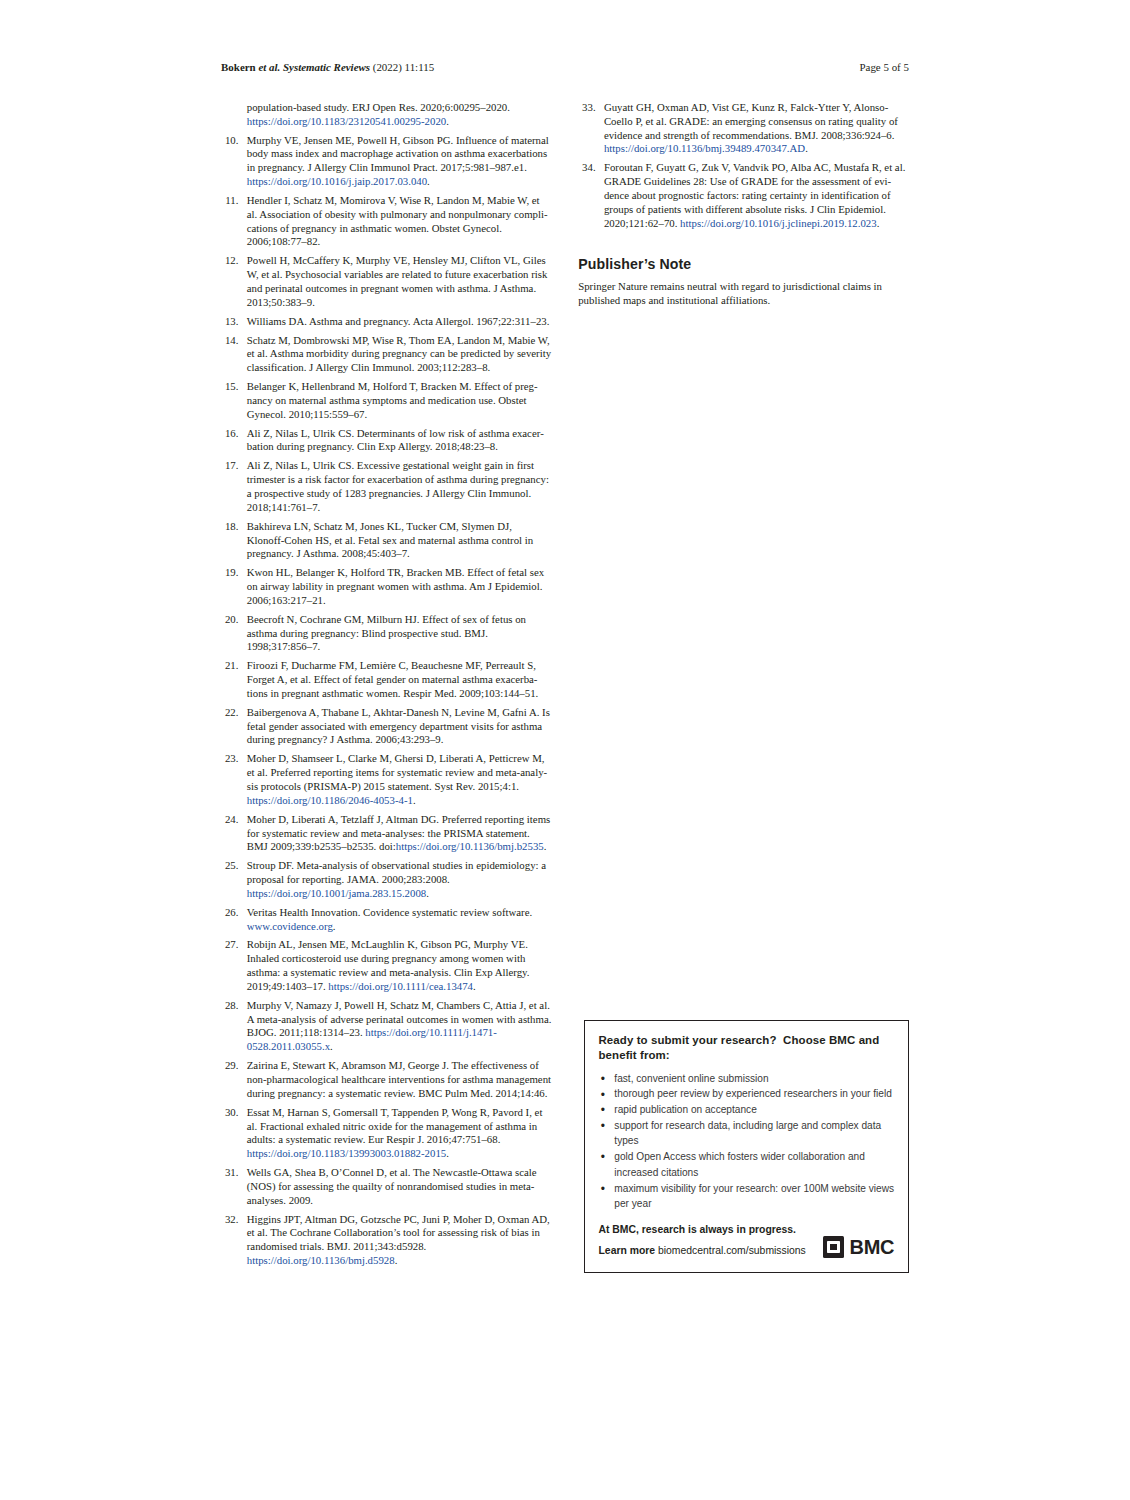Bokern et al. Systematic Reviews (2022) 11:115
Page 5 of 5
population-based study. ERJ Open Res. 2020;6:00295–2020. https://doi.org/10.1183/23120541.00295-2020.
10. Murphy VE, Jensen ME, Powell H, Gibson PG. Influence of maternal body mass index and macrophage activation on asthma exacerbations in pregnancy. J Allergy Clin Immunol Pract. 2017;5:981–987.e1. https://doi.org/10.1016/j.jaip.2017.03.040.
11. Hendler I, Schatz M, Momirova V, Wise R, Landon M, Mabie W, et al. Association of obesity with pulmonary and nonpulmonary complications of pregnancy in asthmatic women. Obstet Gynecol. 2006;108:77–82.
12. Powell H, McCaffery K, Murphy VE, Hensley MJ, Clifton VL, Giles W, et al. Psychosocial variables are related to future exacerbation risk and perinatal outcomes in pregnant women with asthma. J Asthma. 2013;50:383–9.
13. Williams DA. Asthma and pregnancy. Acta Allergol. 1967;22:311–23.
14. Schatz M, Dombrowski MP, Wise R, Thom EA, Landon M, Mabie W, et al. Asthma morbidity during pregnancy can be predicted by severity classification. J Allergy Clin Immunol. 2003;112:283–8.
15. Belanger K, Hellenbrand M, Holford T, Bracken M. Effect of pregnancy on maternal asthma symptoms and medication use. Obstet Gynecol. 2010;115:559–67.
16. Ali Z, Nilas L, Ulrik CS. Determinants of low risk of asthma exacerbation during pregnancy. Clin Exp Allergy. 2018;48:23–8.
17. Ali Z, Nilas L, Ulrik CS. Excessive gestational weight gain in first trimester is a risk factor for exacerbation of asthma during pregnancy: a prospective study of 1283 pregnancies. J Allergy Clin Immunol. 2018;141:761–7.
18. Bakhireva LN, Schatz M, Jones KL, Tucker CM, Slymen DJ, Klonoff-Cohen HS, et al. Fetal sex and maternal asthma control in pregnancy. J Asthma. 2008;45:403–7.
19. Kwon HL, Belanger K, Holford TR, Bracken MB. Effect of fetal sex on airway lability in pregnant women with asthma. Am J Epidemiol. 2006;163:217–21.
20. Beecroft N, Cochrane GM, Milburn HJ. Effect of sex of fetus on asthma during pregnancy: Blind prospective stud. BMJ. 1998;317:856–7.
21. Firoozi F, Ducharme FM, Lemière C, Beauchesne MF, Perreault S, Forget A, et al. Effect of fetal gender on maternal asthma exacerbations in pregnant asthmatic women. Respir Med. 2009;103:144–51.
22. Baibergenova A, Thabane L, Akhtar-Danesh N, Levine M, Gafni A. Is fetal gender associated with emergency department visits for asthma during pregnancy? J Asthma. 2006;43:293–9.
23. Moher D, Shamseer L, Clarke M, Ghersi D, Liberati A, Petticrew M, et al. Preferred reporting items for systematic review and meta-analysis protocols (PRISMA-P) 2015 statement. Syst Rev. 2015;4:1. https://doi.org/10.1186/2046-4053-4-1.
24. Moher D, Liberati A, Tetzlaff J, Altman DG. Preferred reporting items for systematic review and meta-analyses: the PRISMA statement. BMJ 2009;339:b2535–b2535. doi:https://doi.org/10.1136/bmj.b2535.
25. Stroup DF. Meta-analysis of observational studies in epidemiology: a proposal for reporting. JAMA. 2000;283:2008. https://doi.org/10.1001/jama.283.15.2008.
26. Veritas Health Innovation. Covidence systematic review software. www.covidence.org.
27. Robijn AL, Jensen ME, McLaughlin K, Gibson PG, Murphy VE. Inhaled corticosteroid use during pregnancy among women with asthma: a systematic review and meta-analysis. Clin Exp Allergy. 2019;49:1403–17. https://doi.org/10.1111/cea.13474.
28. Murphy V, Namazy J, Powell H, Schatz M, Chambers C, Attia J, et al. A meta-analysis of adverse perinatal outcomes in women with asthma. BJOG. 2011;118:1314–23. https://doi.org/10.1111/j.1471-0528.2011.03055.x.
29. Zairina E, Stewart K, Abramson MJ, George J. The effectiveness of non-pharmacological healthcare interventions for asthma management during pregnancy: a systematic review. BMC Pulm Med. 2014;14:46.
30. Essat M, Harnan S, Gomersall T, Tappenden P, Wong R, Pavord I, et al. Fractional exhaled nitric oxide for the management of asthma in adults: a systematic review. Eur Respir J. 2016;47:751–68. https://doi.org/10.1183/13993003.01882-2015.
31. Wells GA, Shea B, O’Connel D, et al. The Newcastle-Ottawa scale (NOS) for assessing the quailty of nonrandomised studies in meta-analyses. 2009.
32. Higgins JPT, Altman DG, Gotzsche PC, Juni P, Moher D, Oxman AD, et al. The Cochrane Collaboration’s tool for assessing risk of bias in randomised trials. BMJ. 2011;343:d5928. https://doi.org/10.1136/bmj.d5928.
33. Guyatt GH, Oxman AD, Vist GE, Kunz R, Falck-Ytter Y, Alonso-Coello P, et al. GRADE: an emerging consensus on rating quality of evidence and strength of recommendations. BMJ. 2008;336:924–6. https://doi.org/10.1136/bmj.39489.470347.AD.
34. Foroutan F, Guyatt G, Zuk V, Vandvik PO, Alba AC, Mustafa R, et al. GRADE Guidelines 28: Use of GRADE for the assessment of evidence about prognostic factors: rating certainty in identification of groups of patients with different absolute risks. J Clin Epidemiol. 2020;121:62–70. https://doi.org/10.1016/j.jclinepi.2019.12.023.
Publisher’s Note
Springer Nature remains neutral with regard to jurisdictional claims in published maps and institutional affiliations.
Ready to submit your research? Choose BMC and benefit from:
fast, convenient online submission
thorough peer review by experienced researchers in your field
rapid publication on acceptance
support for research data, including large and complex data types
gold Open Access which fosters wider collaboration and increased citations
maximum visibility for your research: over 100M website views per year
At BMC, research is always in progress. Learn more biomedcentral.com/submissions
BMC